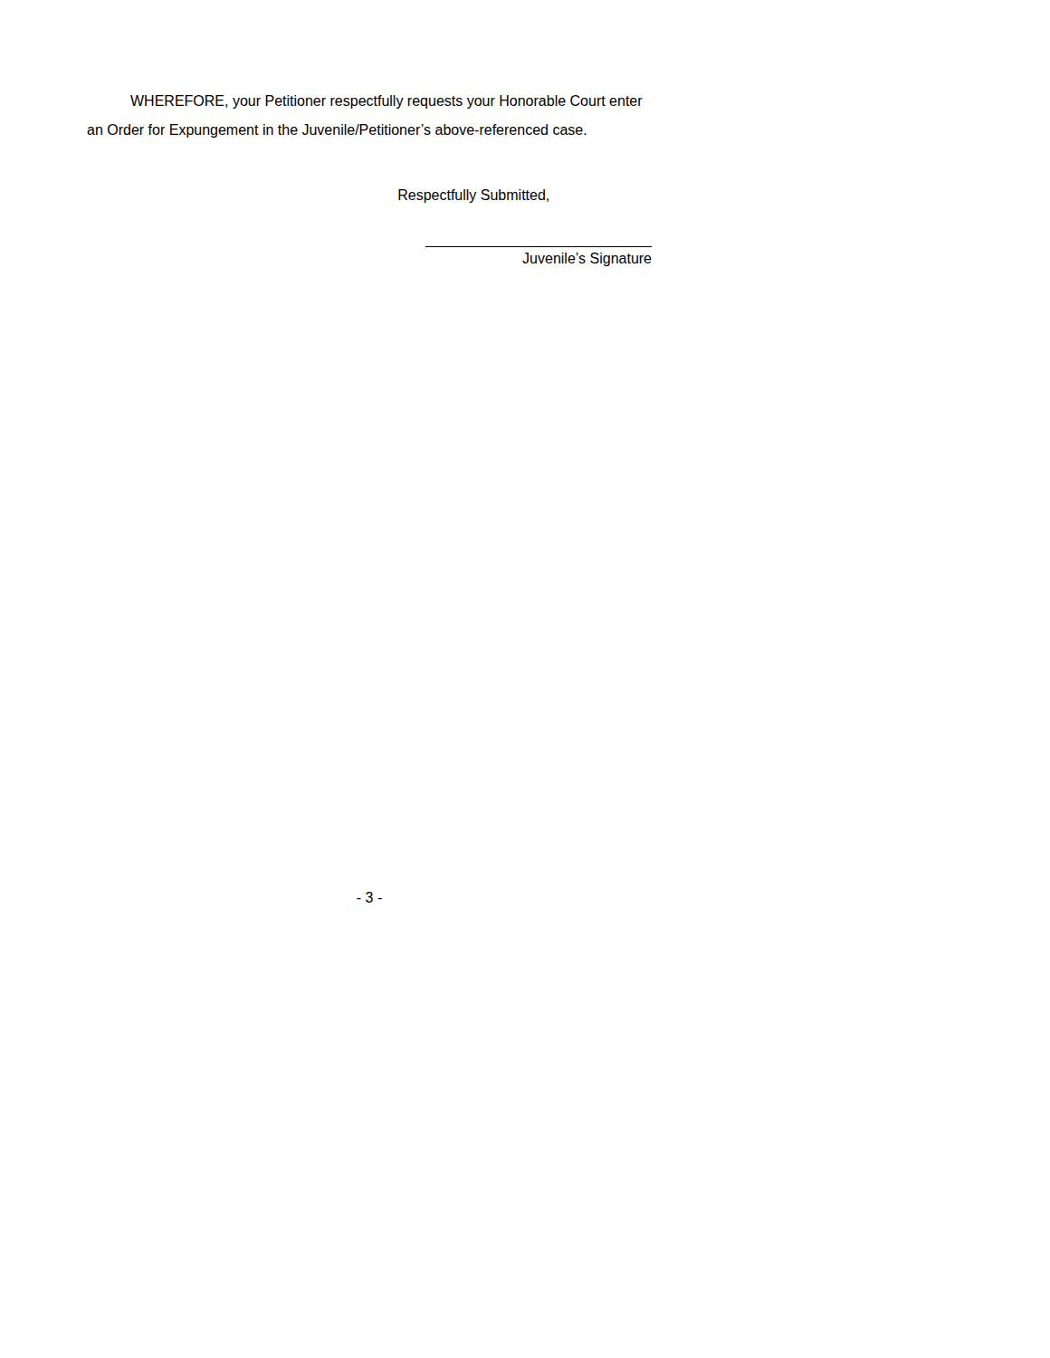WHEREFORE, your Petitioner respectfully requests your Honorable Court enter an Order for Expungement in the Juvenile/Petitioner’s above-referenced case.
Respectfully Submitted,
Juvenile’s Signature
- 3 -